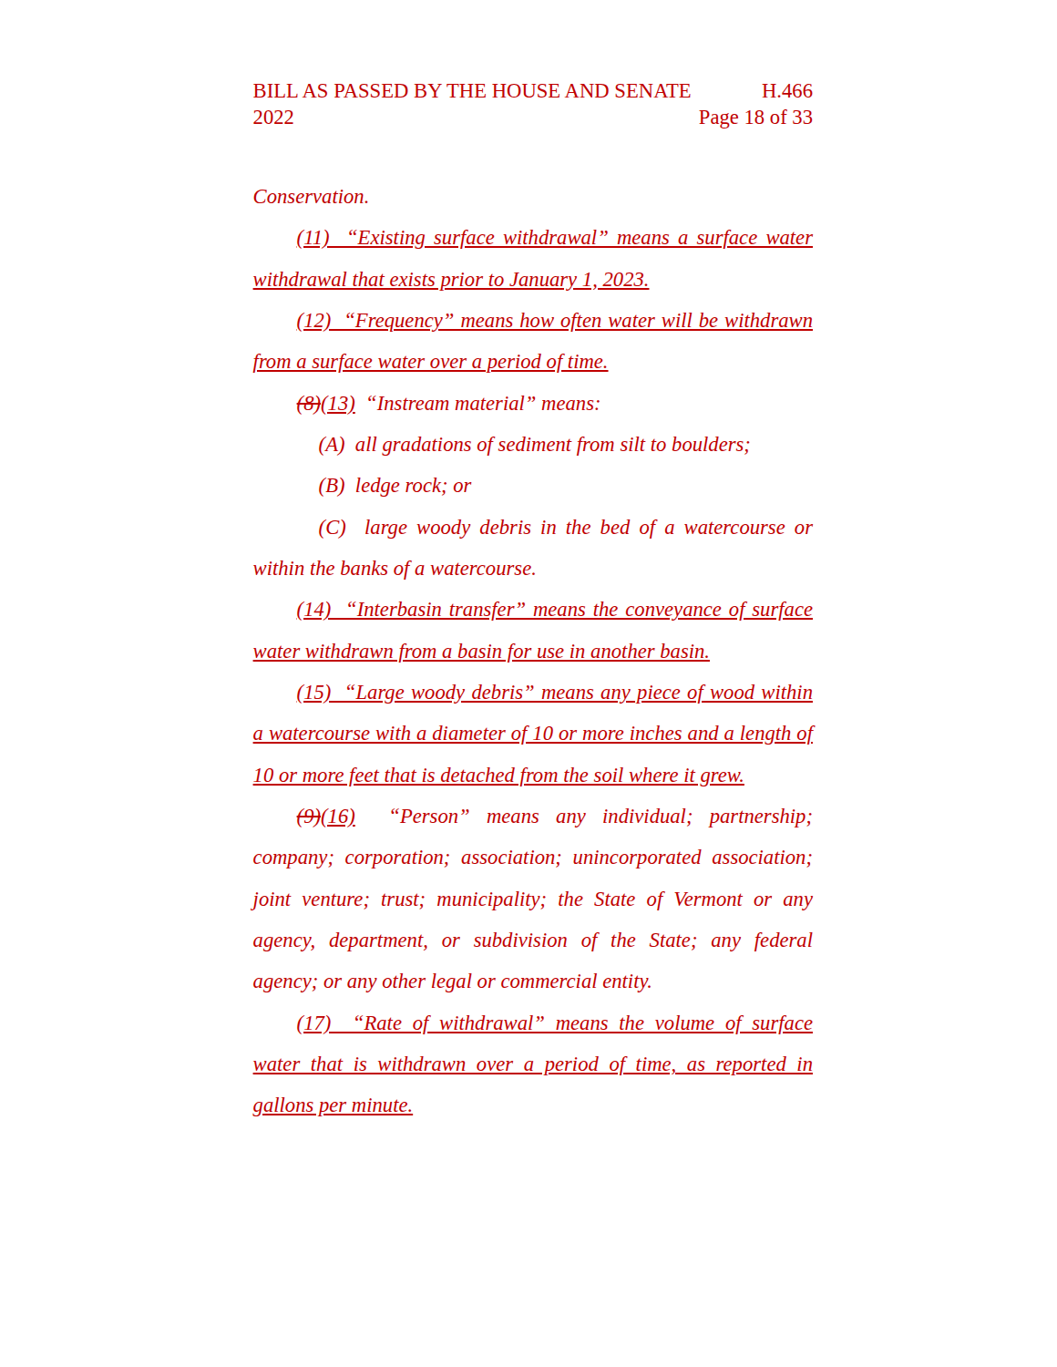BILL AS PASSED BY THE HOUSE AND SENATE
2022
H.466
Page 18 of 33
Conservation.
(11) “Existing surface withdrawal” means a surface water withdrawal that exists prior to January 1, 2023.
(12) “Frequency” means how often water will be withdrawn from a surface water over a period of time.
(8)(13) “Instream material” means:
(A) all gradations of sediment from silt to boulders;
(B) ledge rock; or
(C) large woody debris in the bed of a watercourse or within the banks of a watercourse.
(14) “Interbasin transfer” means the conveyance of surface water withdrawn from a basin for use in another basin.
(15) “Large woody debris” means any piece of wood within a watercourse with a diameter of 10 or more inches and a length of 10 or more feet that is detached from the soil where it grew.
(9)(16) “Person” means any individual; partnership; company; corporation; association; unincorporated association; joint venture; trust; municipality; the State of Vermont or any agency, department, or subdivision of the State; any federal agency; or any other legal or commercial entity.
(17) “Rate of withdrawal” means the volume of surface water that is withdrawn over a period of time, as reported in gallons per minute.